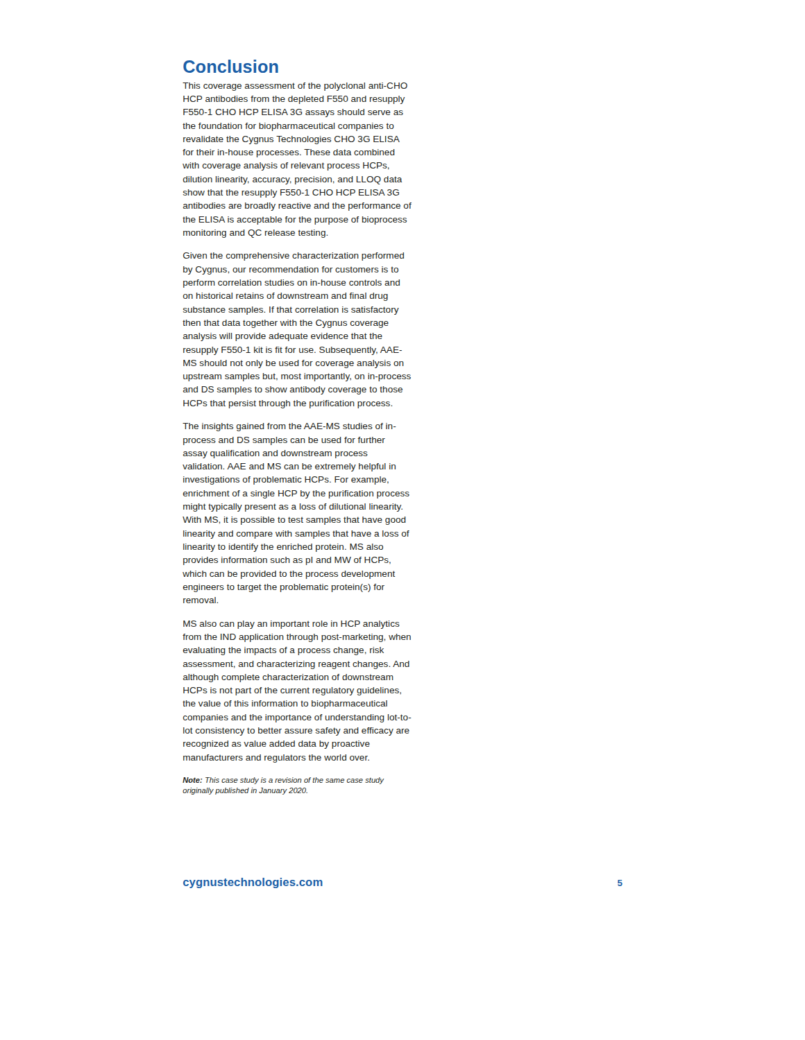Conclusion
This coverage assessment of the polyclonal anti-CHO HCP antibodies from the depleted F550 and resupply F550-1 CHO HCP ELISA 3G assays should serve as the foundation for biopharmaceutical companies to revalidate the Cygnus Technologies CHO 3G ELISA for their in-house processes. These data combined with coverage analysis of relevant process HCPs, dilution linearity, accuracy, precision, and LLOQ data show that the resupply F550-1 CHO HCP ELISA 3G antibodies are broadly reactive and the performance of the ELISA is acceptable for the purpose of bioprocess monitoring and QC release testing.
Given the comprehensive characterization performed by Cygnus, our recommendation for customers is to perform correlation studies on in-house controls and on historical retains of downstream and final drug substance samples. If that correlation is satisfactory then that data together with the Cygnus coverage analysis will provide adequate evidence that the resupply F550-1 kit is fit for use. Subsequently, AAE-MS should not only be used for coverage analysis on upstream samples but, most importantly, on in-process and DS samples to show antibody coverage to those HCPs that persist through the purification process.
The insights gained from the AAE-MS studies of in-process and DS samples can be used for further assay qualification and downstream process validation. AAE and MS can be extremely helpful in investigations of problematic HCPs. For example, enrichment of a single HCP by the purification process might typically present as a loss of dilutional linearity. With MS, it is possible to test samples that have good linearity and compare with samples that have a loss of linearity to identify the enriched protein. MS also provides information such as pI and MW of HCPs, which can be provided to the process development engineers to target the problematic protein(s) for removal.
MS also can play an important role in HCP analytics from the IND application through post-marketing, when evaluating the impacts of a process change, risk assessment, and characterizing reagent changes. And although complete characterization of downstream HCPs is not part of the current regulatory guidelines, the value of this information to biopharmaceutical companies and the importance of understanding lot-to-lot consistency to better assure safety and efficacy are recognized as value added data by proactive manufacturers and regulators the world over.
Note: This case study is a revision of the same case study originally published in January 2020.
cygnustechnologies.com 5